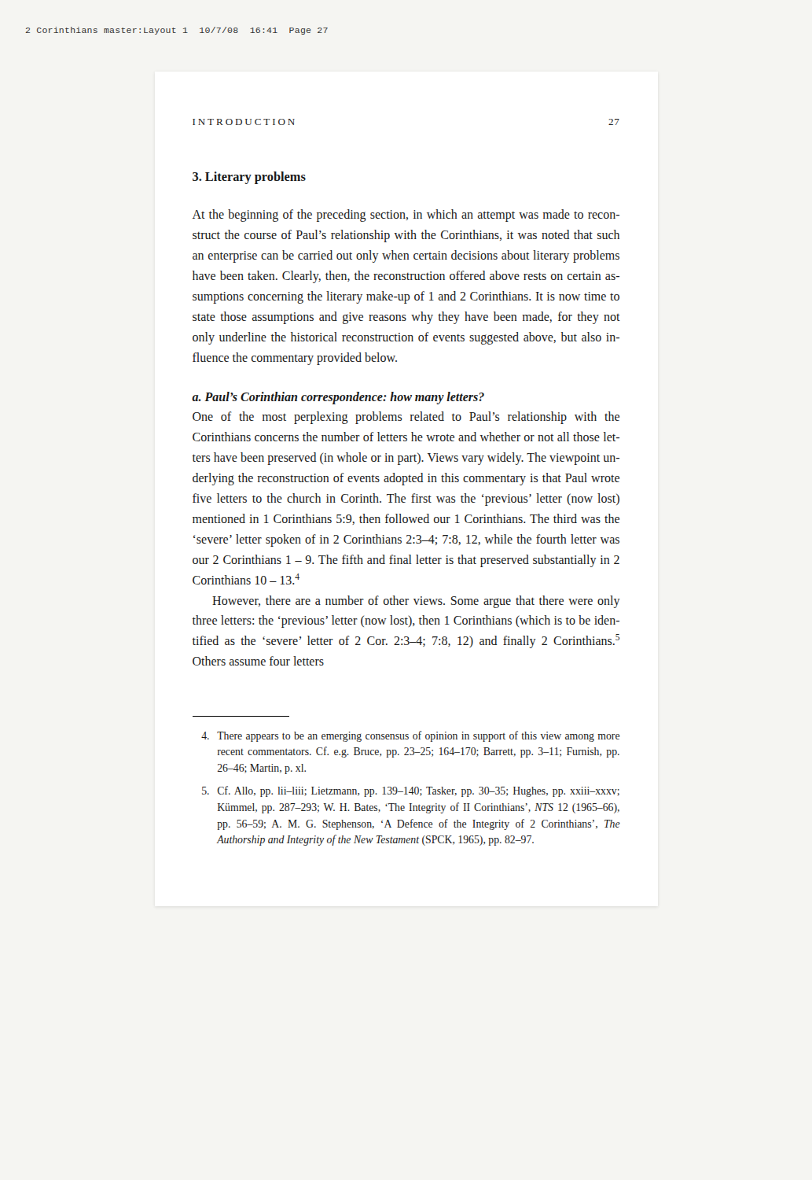2 Corinthians master:Layout 1 10/7/08 16:41 Page 27
Introduction 27
3. Literary problems
At the beginning of the preceding section, in which an attempt was made to reconstruct the course of Paul’s relationship with the Corinthians, it was noted that such an enterprise can be carried out only when certain decisions about literary problems have been taken. Clearly, then, the reconstruction offered above rests on certain assumptions concerning the literary make-up of 1 and 2 Corinthians. It is now time to state those assumptions and give reasons why they have been made, for they not only underline the historical reconstruction of events suggested above, but also influence the commentary provided below.
a. Paul’s Corinthian correspondence: how many letters?
One of the most perplexing problems related to Paul’s relationship with the Corinthians concerns the number of letters he wrote and whether or not all those letters have been preserved (in whole or in part). Views vary widely. The viewpoint underlying the reconstruction of events adopted in this commentary is that Paul wrote five letters to the church in Corinth. The first was the ‘previous’ letter (now lost) mentioned in 1 Corinthians 5:9, then followed our 1 Corinthians. The third was the ‘severe’ letter spoken of in 2 Corinthians 2:3–4; 7:8, 12, while the fourth letter was our 2 Corinthians 1 – 9. The fifth and final letter is that preserved substantially in 2 Corinthians 10 – 13.4
However, there are a number of other views. Some argue that there were only three letters: the ‘previous’ letter (now lost), then 1 Corinthians (which is to be identified as the ‘severe’ letter of 2 Cor. 2:3–4; 7:8, 12) and finally 2 Corinthians.5 Others assume four letters
4. There appears to be an emerging consensus of opinion in support of this view among more recent commentators. Cf. e.g. Bruce, pp. 23–25; 164–170; Barrett, pp. 3–11; Furnish, pp. 26–46; Martin, p. xl.
5. Cf. Allo, pp. lii–liii; Lietzmann, pp. 139–140; Tasker, pp. 30–35; Hughes, pp. xxiii–xxxv; Kümmel, pp. 287–293; W. H. Bates, ‘The Integrity of II Corinthians’, NTS 12 (1965–66), pp. 56–59; A. M. G. Stephenson, ‘A Defence of the Integrity of 2 Corinthians’, The Authorship and Integrity of the New Testament (SPCK, 1965), pp. 82–97.